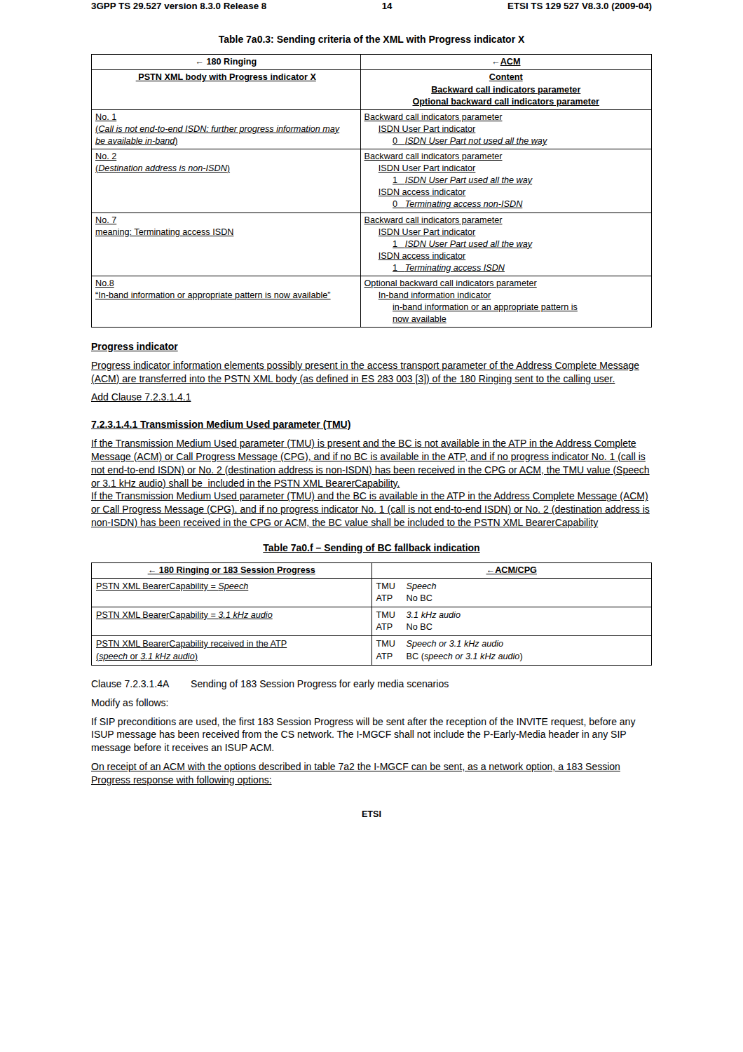3GPP TS 29.527 version 8.3.0 Release 8
14
ETSI TS 129 527 V8.3.0 (2009-04)
Table 7a0.3: Sending criteria of the XML with Progress indicator X
| ← 180 Ringing | ← ACM |
| --- | --- |
| PSTN XML body with Progress indicator X | Content Backward call indicators parameter Optional backward call indicators parameter |
| No. 1 ( Call is not end-to-end ISDN: further progress information may be available in-band ) | Backward call indicators parameter ISDN User Part indicator 0 ISDN User Part not used all the way |
| No. 2 ( Destination address is non-ISDN ) | Backward call indicators parameter ISDN User Part indicator 1 ISDN User Part used all the way ISDN access indicator 0 Terminating access non-ISDN |
| No. 7 meaning: Terminating access ISDN | Backward call indicators parameter ISDN User Part indicator 1 ISDN User Part used all the way ISDN access indicator 1 Terminating access ISDN |
| No.8 “In-band information or appropriate pattern is now available” | Optional backward call indicators parameter In-band information indicator in-band information or an appropriate pattern is now available |
Progress indicator
Progress indicator information elements possibly present in the access transport parameter of the Address Complete Message (ACM) are transferred into the PSTN XML body (as defined in ES 283 003 [3]) of the 180 Ringing sent to the calling user.
Add Clause 7.2.3.1.4.1
7.2.3.1.4.1 Transmission Medium Used parameter (TMU)
If the Transmission Medium Used parameter (TMU) is present and the BC is not available in the ATP in the Address Complete Message (ACM) or Call Progress Message (CPG), and if no BC is available in the ATP, and if no progress indicator No. 1 (call is not end-to-end ISDN) or No. 2 (destination address is non-ISDN) has been received in the CPG or ACM, the TMU value (Speech or 3.1 kHz audio) shall be included in the PSTN XML BearerCapability.
If the Transmission Medium Used parameter (TMU) and the BC is available in the ATP in the Address Complete Message (ACM) or Call Progress Message (CPG), and if no progress indicator No. 1 (call is not end-to-end ISDN) or No. 2 (destination address is non-ISDN) has been received in the CPG or ACM, the BC value shall be included to the PSTN XML BearerCapability
Table 7a0.f – Sending of BC fallback indication
| ← 180 Ringing or 183 Session Progress | ←ACM/CPG |
| --- | --- |
| PSTN XML BearerCapability = Speech | TMU Speech ATP No BC |
| PSTN XML BearerCapability = 3.1 kHz audio | TMU 3.1 kHz audio ATP No BC |
| PSTN XML BearerCapability received in the ATP ( speech or 3.1 kHz audio ) | TMU Speech or 3.1 kHz audio ATP BC ( speech or 3.1 kHz audio ) |
Clause 7.2.3.1.4A
Sending of 183 Session Progress for early media scenarios
Modify as follows:
If SIP preconditions are used, the first 183 Session Progress will be sent after the reception of the INVITE request, before any ISUP message has been received from the CS network. The I-MGCF shall not include the P-Early-Media header in any SIP message before it receives an ISUP ACM.
On receipt of an ACM with the options described in table 7a2 the I-MGCF can be sent, as a network option, a 183 Session Progress response with following options:
ETSI